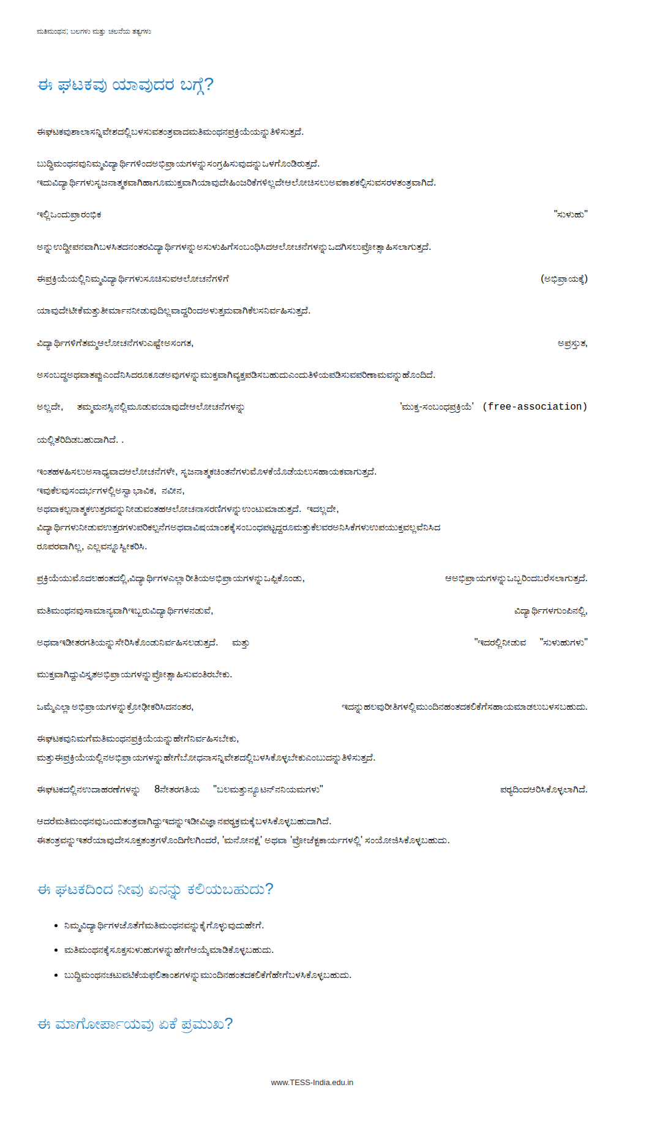ಮತಿಮಂಥನ; ಬಲಗಳು ಮತ್ತು ಚಲನೆಯ ತತ್ವಗಳು
ಈ ಘಟಕವು ಯಾವುದರ ಬಗ್ಗೆ?
ಈಘಟಕವುಶಾಲಾಸನ್ನಿವೇಶದಲ್ಲಿಬಳಸುವತಂತ್ರವಾದಮತಿಮಂಥನಪ್ರಕ್ರಿಯೆಯನ್ನುತಿಳಿಸುತ್ತದೆ.
ಬುದ್ಧಿಮಂಥನವುನಿಮ್ಮವಿದ್ಯಾರ್ಥಿಗಳಿಂದಅಭಿಪ್ರಾಯಗಳನ್ನುಸಂಗ್ರಹಿಸುವುದನ್ನುಒಳಗೊಂಡಿರುತ್ತದೆ.
ಇದುವಿದ್ಯಾರ್ಥಿಗಳುಸೃಜನಾತ್ಮಕವಾಗಿಹಾಗೂಮುಕ್ತವಾಗಿಯಾವುದೇಹಿಂಜರಿಕೆಗಳಿಲ್ಲದೇಆಲೋಚಿಸಲುಅವಕಾಶಕಲ್ಪಿಸುವಸರಳತಂತ್ರವಾಗಿದೆ.
ಇಲ್ಲಿಒಂದುಪ್ರಾರಂಭಿಕ "ಸುಳುಹು"
ಅನ್ನುಉದ್ದೀಪನವಾಗಿಬಳಸಿತದನಂತರವಿದ್ಯಾರ್ಥಿಗಳನ್ನುಅಸುಳುಹಿಗೆಸಂಬಂಧಿಸಿದಆಲೋಚನೆಗಳನ್ನುಒದಗಿಸಲುಪ್ರೋತ್ಸಾಹಿಸಲಾಗುತ್ತದೆ.
ಈಪ್ರಕ್ರಿಯೆಯಲ್ಲಿನಿಮ್ಮವಿದ್ಯಾರ್ಥಿಗಳುಸೂಚಿಸುವಆಲೋಚನೆಗಳಿಗೆ (ಅಭಿಪ್ರಾಯಕ್ಕೆ)
ಯಾವುದೇಟೀಕೆಮತ್ತುತೀರ್ಮಾನನೀಡುವುದಿಲ್ಲವಾದ್ದರಿಂದಅಳುತ್ತಮವಾಗಿಕೆಲಸನಿರ್ವಹಿಸುತ್ತದೆ.
ವಿದ್ಯಾರ್ಥಿಗಳಿಗೆತಮ್ಮಆಲೋಚನೆಗಳುಎಷ್ಟೇಅಸಂಗತ, ಅಪ್ರಸ್ತುತ,
ಅಸಂಬದ್ಧಅಥವಾತಪ್ಪುಎಂದೆನಿಸಿದರೂಕೂಡಅವುಗಳನ್ನುಮುಕ್ತವಾಗಿವ್ಯಕ್ತಪಡಿಸಬಹುದುಎಂದುತಿಳಿಯಪಡಿಸುವಪರಿಣಾಮವನ್ನುಹೊಂದಿದೆ.
ಅಲ್ಲದೇ, ತಮ್ಮಮನಸ್ಸಿನಲ್ಲಿಮೂಡುವಯಾವುದೇಆಲೋಚನೆಗಳನ್ನು 'ಮುಕ್ತ-ಸಂಬಂಧಪ್ರಕ್ರಿಯೆ' (free-association)
ಯಲ್ಲಿತೆರಿದಿಡಬಹುದಾಗಿದೆ. .
ಇಂತಹಳಹಿಸಲುಅಸಾಧ್ಯವಾದಆಲೋಚನೆಗಳೇ, ಸೃಜನಾತ್ಮಕಚಿಂತನೆಗಳುಮೊಳಕೆಯೊಡೆಯಲುಸಹಾಯಕವಾಗುತ್ತದೆ.
ಇವುಕೆಲವುಸಂದರ್ಭಗಳಲ್ಲಿಅಸ್ವಾಭಾವಿಕ, ನವೀನ,
ಅಥವಾಕಲ್ಪನಾತ್ಮಕಉತ್ತರವನ್ನುನೀಡುವಂತಹಆಲೋಚನಾಸರಣಿಗಳನ್ನುಉಂಟುಮಾಡುತ್ತದೆ. ಇದಲ್ಲದೇ,
ವಿದ್ಯಾರ್ಥಿಗಳುನೀಡುವಉತ್ತರಗಳುಪರಿಕಲ್ಪನೆಗಅಥವಾವಿಷಯಾಂಶಕ್ಕೆಸಂಬಂಧಪಟ್ಟದ್ದರೂಮತ್ತುಕೆಲವರಅನಿಸಿಕೆಗಳುಉಪಯುಕ್ತವಲ್ಲವೆನಿಸಿದ
ರೂಪರವಾಗಿಲ್ಲ, ಎಲ್ಲವನ್ನೂಸ್ವೀಕರಿಸಿ.
ಪ್ರಕ್ರಿಯೆಯುಮೊದಲಹಂತದಲ್ಲಿ,ವಿದ್ಯಾರ್ಥಿಗಳಎಲ್ಲಾರೀತಿಯಅಭಿಪ್ರಾಯಗಳನ್ನುಒಪ್ಪಿಕೊಂಡು, ಆಅಭಿಪ್ರಾಯಗಳನ್ನುಒಬ್ಬರಿಂದಬರೆಸಲಾಗುತ್ತದೆ.
ಮತಿಮಂಥನವುಸಾಮಾನ್ಯವಾಗಿಇಬ್ಬರುವಿದ್ಯಾರ್ಥಿಗಳನಡುವೆ, ವಿದ್ಯಾರ್ಥಿಗಳಗುಂಪಿನಲ್ಲಿ,
ಅಥವಾಇಡೀತರಗತಿಯನ್ನುಸೇರಿಸಿಕೊಂಡುನಿರ್ವಹಿಸಲಡುತ್ತದೆ. ಮತ್ತು "ಇದರಲ್ಲಿನೀಡುವ "ಸುಳುಹುಗಳು"
ಮುಕ್ತವಾಗಿದ್ದುವಿಸ್ತೃತಅಭಿಪ್ರಾಯಗಳನ್ನುಪ್ರೋತ್ಸಾಹಿಸುವಂತಿರಬೇಕು.
ಒಮ್ಮೆಎಲ್ಲಾಅಭಿಪ್ರಾಯಗಳನ್ನುಕ್ರೋಢೀಕರಿಸಿದನಂತರ, ಇದನ್ನುಹಲವುರೀತಿಗಳಲ್ಲಿಮುಂದಿನಹಂತದಕಲಿಕೆಗೆಸಹಾಯಮಾಡಲುಬಳಸಬಹುದು.
ಈಘಟಕವುನಿಮಗೆಮತಿಮಂಥನಪ್ರಕ್ರಿಯೆಯನ್ನುಹೇಗೆನಿರ್ವಹಿಸಬೇಕು,
ಮತ್ತುಈಪ್ರಕ್ರಿಯೆಯಲ್ಲಿನಅಭಿಪ್ರಾಯಗಳನ್ನುಹೇಗೆಬೋಧನಾಸನ್ನಿವೇಶದಲ್ಲಿಬಳಸಿಕೊಳ್ಳಬೇಕುಎಂಬುದನ್ನುತಿಳಿಸುತ್ತದೆ.
ಈಘಟಕದಲ್ಲಿನಉದಾಹರಣೆಗಳನ್ನು 8ನೇತರಗತಿಯ "ಬಲಮತ್ತುನ್ಯೂಟನ್‌ನನಿಯಮಗಳು" ಪಠ್ಯದಿಂದಆರಿಸಿಕೊಳ್ಳಲಾಗಿದೆ.
ಆದರೆಮತಿಮಂಥನವುಒಂದುತಂತ್ರವಾಗಿದ್ದುಇದನ್ನುಇಡೀವಿಜ್ಞಾನಪಠ್ಯಕ್ರಮಕ್ಕೆಬಳಸಿಕೊಳ್ಳಬಹುದಾಗಿದೆ.
ಈತಂತ್ರವನ್ನುಇತರೆಯಾವುದೇಸೂಕ್ತತಂತ್ರಗಳೊಂದಿಗೆಲಗಿಂದರೆ, 'ಮನೋನಕ್ಷೆ' ಅಥವಾ 'ಪ್ರೋಜೆಕ್ಟಕಾರ್ಯಗಳಲ್ಲಿ' ಸಂಯೋಜಿಸಿಕೊಳ್ಳಬಹುದು.
ಈ ಘಟಕದಿಂದ ನೀವು ಏನನ್ನು ಕಲಿಯಬಹುದು?
ನಿಮ್ಮವಿದ್ಯಾರ್ಥಿಗಳಜೊತೆಗೆಮತಿಮಂಥನವನ್ನುಕೈಗೊಳ್ಳುವುದುಹೇಗೆ.
ಮತಿಮಂಥನಕ್ಕೆಸೂಕ್ತಸುಳುಹುಗಳನ್ನುಹೇಗೆಆಯ್ಕೆಮಾಡಿಕೊಳ್ಳಬಹುದು.
ಬುದ್ಧಿಮಂಥನಚಟುವಟಿಕೆಯಫಲಿತಾಂಶಗಳನ್ನುಮುಂದಿನಹಂತದಕಲಿಕೆಗೆಹೇಗೆಬಳಸಿಕೊಳ್ಳಬಹುದು.
ಈ ಮಾಗೋರ್ಪಾಯವು ಏಕೆ ಪ್ರಮುಖ?
www.TESS-India.edu.in